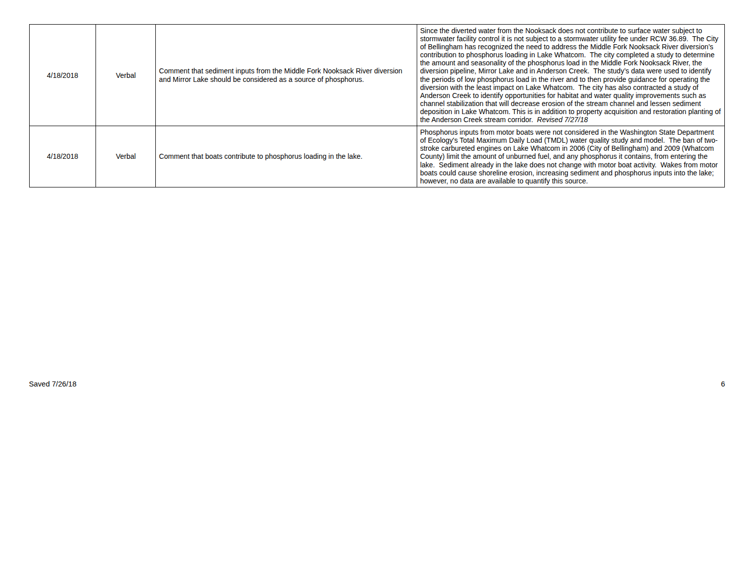| 4/18/2018 | Verbal | Comment that sediment inputs from the Middle Fork Nooksack River diversion and Mirror Lake should be considered as a source of phosphorus. | Since the diverted water from the Nooksack does not contribute to surface water subject to stormwater facility control it is not subject to a stormwater utility fee under RCW 36.89. The City of Bellingham has recognized the need to address the Middle Fork Nooksack River diversion’s contribution to phosphorus loading in Lake Whatcom. The city completed a study to determine the amount and seasonality of the phosphorus load in the Middle Fork Nooksack River, the diversion pipeline, Mirror Lake and in Anderson Creek. The study’s data were used to identify the periods of low phosphorus load in the river and to then provide guidance for operating the diversion with the least impact on Lake Whatcom. The city has also contracted a study of Anderson Creek to identify opportunities for habitat and water quality improvements such as channel stabilization that will decrease erosion of the stream channel and lessen sediment deposition in Lake Whatcom. This is in addition to property acquisition and restoration planting of the Anderson Creek stream corridor. Revised 7/27/18 |
| 4/18/2018 | Verbal | Comment that boats contribute to phosphorus loading in the lake. | Phosphorus inputs from motor boats were not considered in the Washington State Department of Ecology's Total Maximum Daily Load (TMDL) water quality study and model. The ban of two-stroke carbureted engines on Lake Whatcom in 2006 (City of Bellingham) and 2009 (Whatcom County) limit the amount of unburned fuel, and any phosphorus it contains, from entering the lake. Sediment already in the lake does not change with motor boat activity. Wakes from motor boats could cause shoreline erosion, increasing sediment and phosphorus inputs into the lake; however, no data are available to quantify this source. |
Saved 7/26/18
6